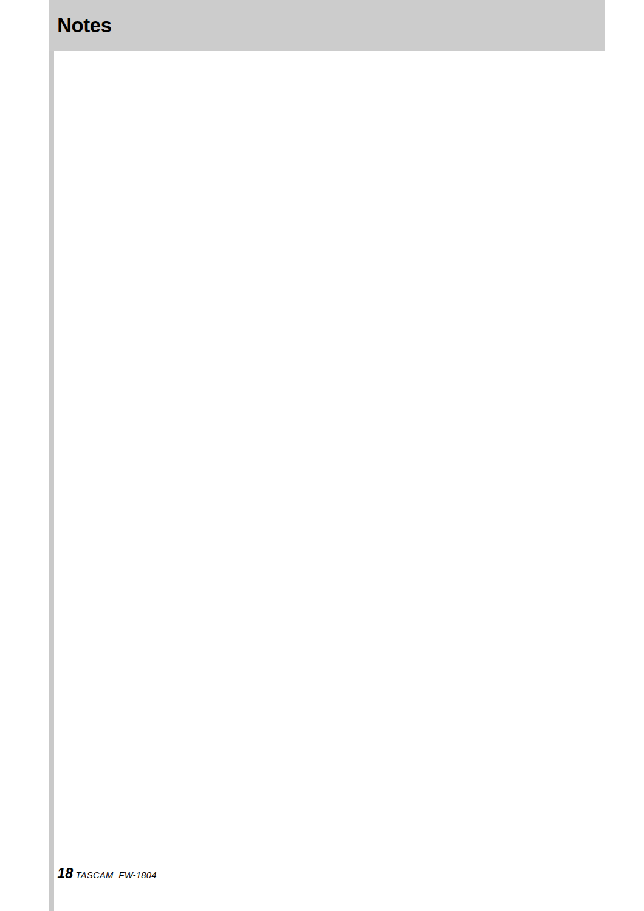Notes
18 TASCAM FW-1804